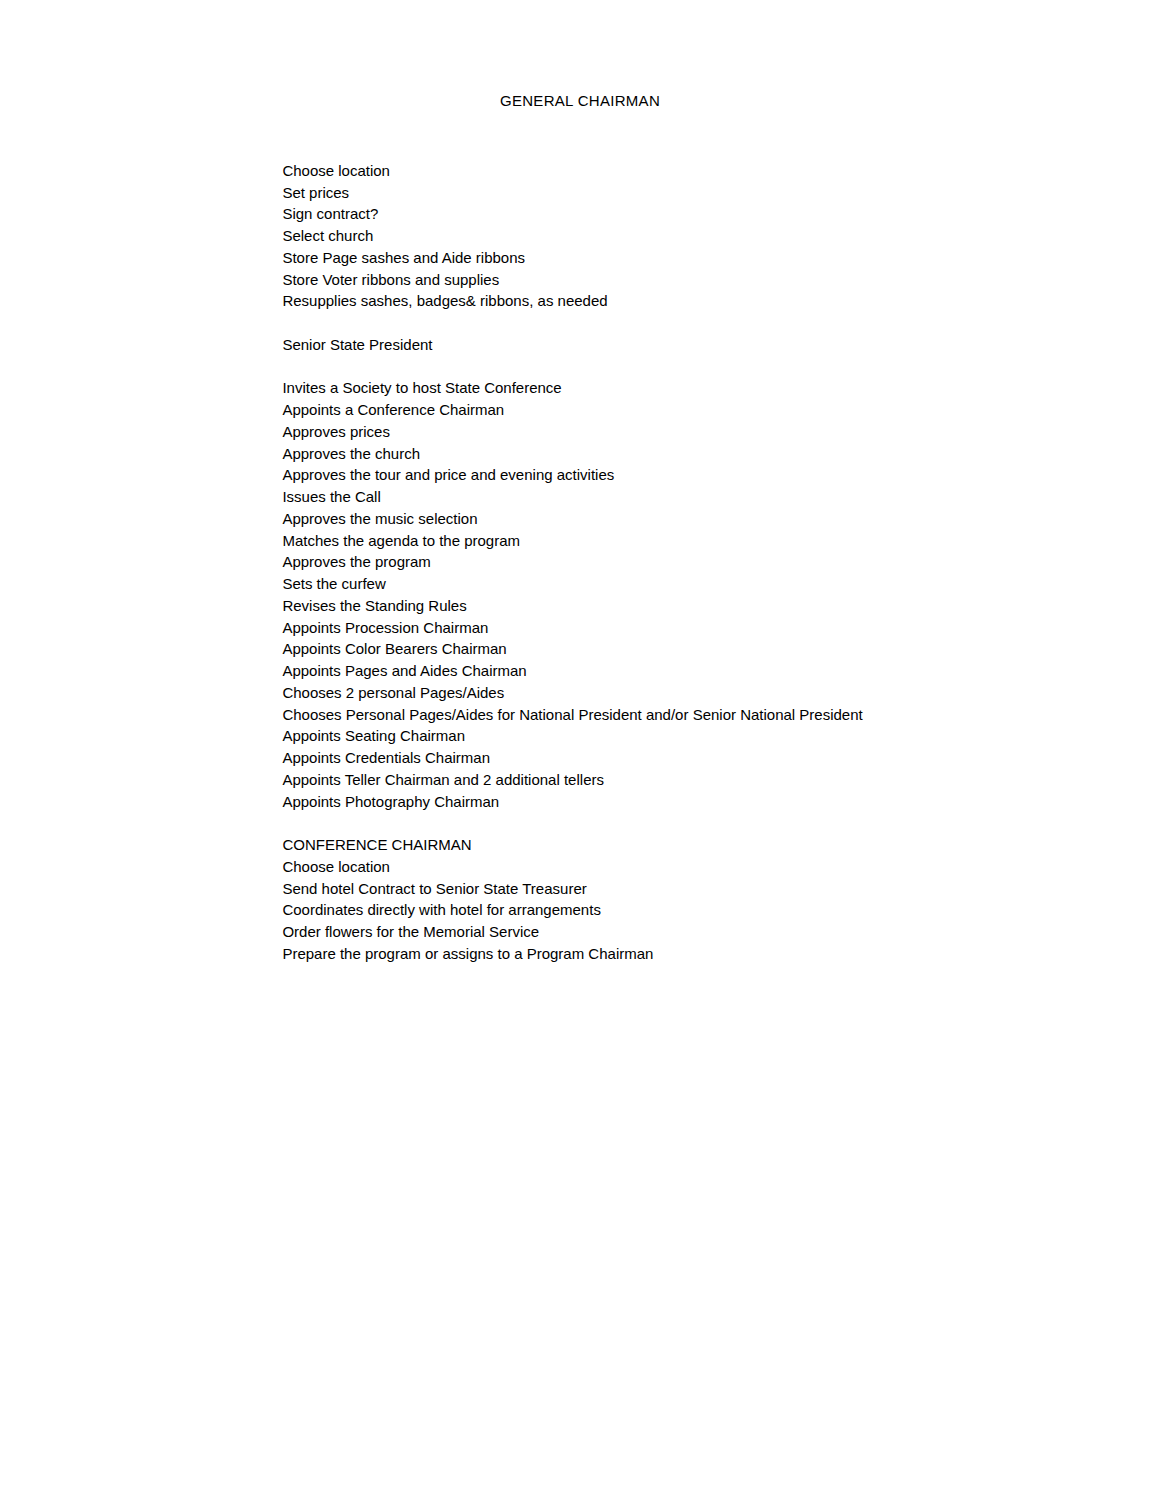GENERAL CHAIRMAN
Choose location
Set prices
Sign contract?
Select church
Store Page sashes and Aide ribbons
Store Voter ribbons and supplies
Resupplies sashes, badges& ribbons, as needed
Senior State President
Invites a Society to host State Conference
Appoints a Conference Chairman
Approves prices
Approves the church
Approves the tour and price and evening activities
Issues the Call
Approves the music selection
Matches the agenda to the program
Approves the program
Sets the curfew
Revises the Standing Rules
Appoints Procession Chairman
Appoints Color Bearers Chairman
Appoints Pages and Aides Chairman
Chooses 2 personal Pages/Aides
Chooses Personal Pages/Aides for National President and/or Senior National President
Appoints Seating Chairman
Appoints Credentials Chairman
Appoints Teller Chairman and 2 additional tellers
Appoints Photography Chairman
CONFERENCE CHAIRMAN
Choose location
Send hotel Contract to Senior State Treasurer
Coordinates directly with hotel for arrangements
Order flowers for the Memorial Service
Prepare the program or assigns to a Program Chairman